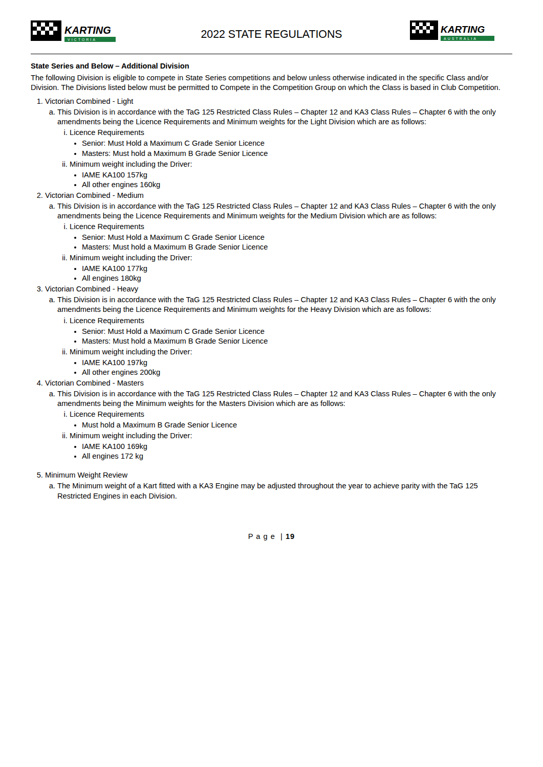KARTING VICTORIA
2022 STATE REGULATIONS
KARTING AUSTRALIA
State Series and Below – Additional Division
The following Division is eligible to compete in State Series competitions and below unless otherwise indicated in the specific Class and/or Division. The Divisions listed below must be permitted to Compete in the Competition Group on which the Class is based in Club Competition.
Victorian Combined - Light
This Division is in accordance with the TaG 125 Restricted Class Rules – Chapter 12 and KA3 Class Rules – Chapter 6 with the only amendments being the Licence Requirements and Minimum weights for the Light Division which are as follows:
Licence Requirements
Senior: Must Hold a Maximum C Grade Senior Licence
Masters: Must hold a Maximum B Grade Senior Licence
Minimum weight including the Driver:
IAME KA100 157kg
All other engines 160kg
Victorian Combined - Medium
This Division is in accordance with the TaG 125 Restricted Class Rules – Chapter 12 and KA3 Class Rules – Chapter 6 with the only amendments being the Licence Requirements and Minimum weights for the Medium Division which are as follows:
Licence Requirements
Senior: Must Hold a Maximum C Grade Senior Licence
Masters: Must hold a Maximum B Grade Senior Licence
Minimum weight including the Driver:
IAME KA100 177kg
All engines 180kg
Victorian Combined - Heavy
This Division is in accordance with the TaG 125 Restricted Class Rules – Chapter 12 and KA3 Class Rules – Chapter 6 with the only amendments being the Licence Requirements and Minimum weights for the Heavy Division which are as follows:
Licence Requirements
Senior: Must Hold a Maximum C Grade Senior Licence
Masters: Must hold a Maximum B Grade Senior Licence
Minimum weight including the Driver:
IAME KA100 197kg
All other engines 200kg
Victorian Combined - Masters
This Division is in accordance with the TaG 125 Restricted Class Rules – Chapter 12 and KA3 Class Rules – Chapter 6 with the only amendments being the Minimum weights for the Masters Division which are as follows:
Licence Requirements
Must hold a Maximum B Grade Senior Licence
Minimum weight including the Driver:
IAME KA100 169kg
All engines 172 kg
Minimum Weight Review
The Minimum weight of a Kart fitted with a KA3 Engine may be adjusted throughout the year to achieve parity with the TaG 125 Restricted Engines in each Division.
P a g e | 19